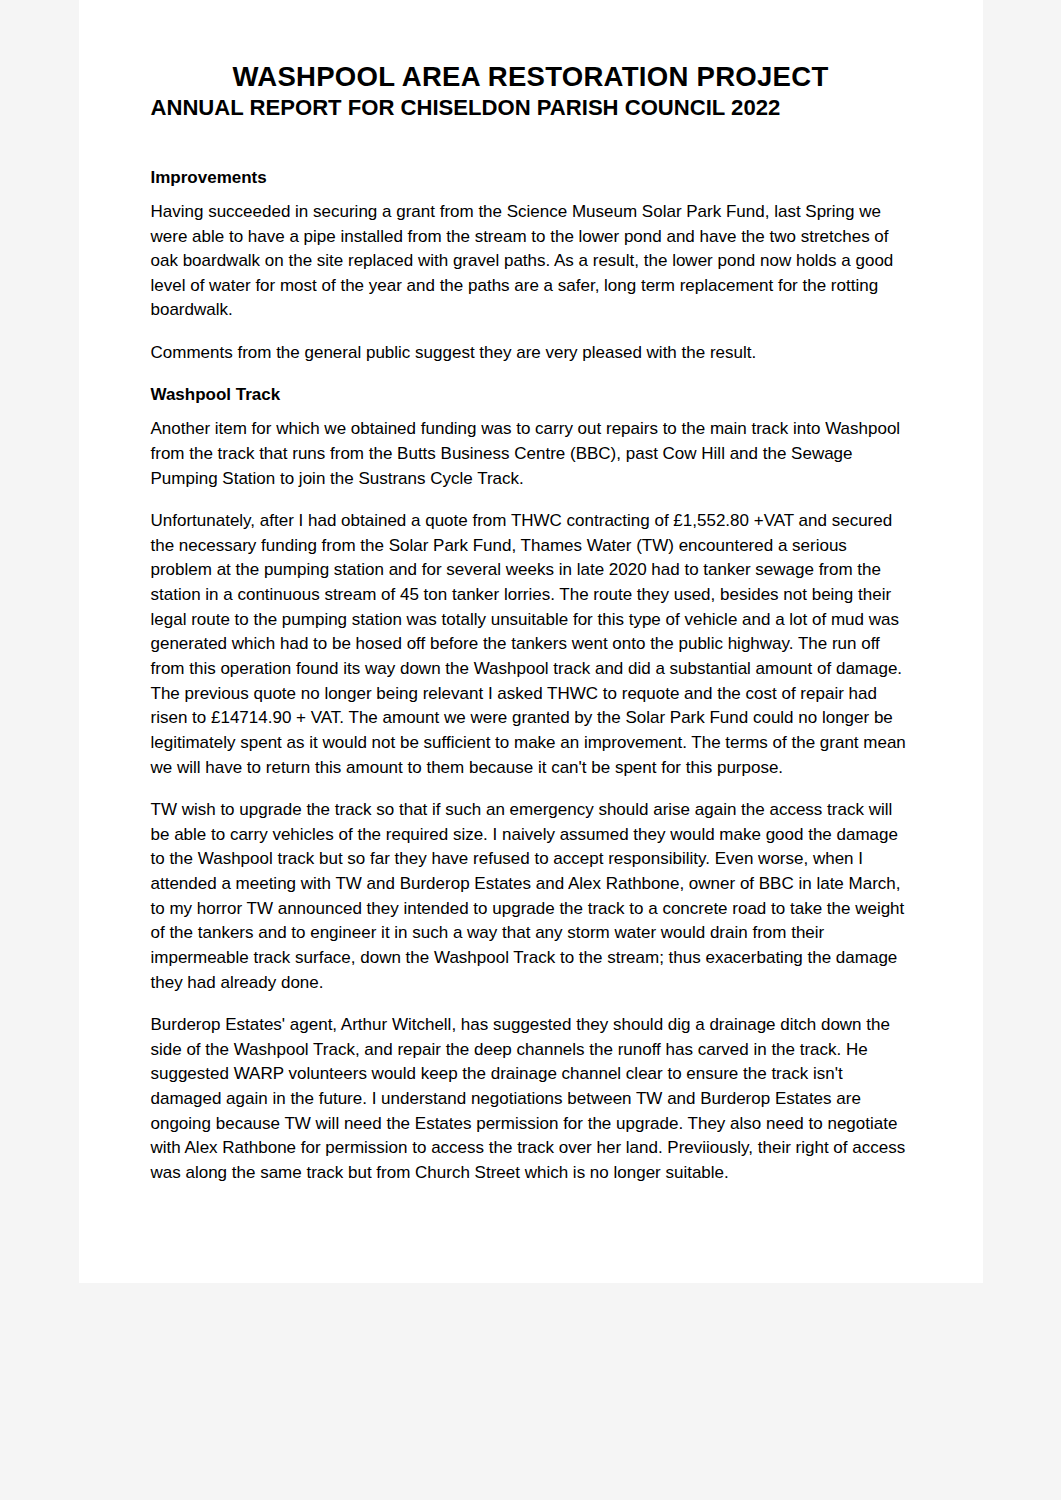WASHPOOL AREA RESTORATION PROJECT
ANNUAL REPORT FOR CHISELDON PARISH COUNCIL 2022
Improvements
Having succeeded in securing a grant from the Science Museum Solar Park Fund, last Spring we were able to have a pipe installed from the stream to the lower pond and have the two stretches of oak boardwalk on the site replaced with gravel paths. As a result, the lower pond now holds a good level of water for most of the year and the paths are a safer, long term replacement for the rotting boardwalk.
Comments from the general public suggest they are very pleased with the result.
Washpool Track
Another item for which we obtained funding was to carry out repairs to the main track into Washpool from the track that runs from the Butts Business Centre (BBC), past Cow Hill and the Sewage Pumping Station to join the Sustrans Cycle Track.
Unfortunately, after I had obtained a quote from THWC contracting of £1,552.80 +VAT and secured the necessary funding from the Solar Park Fund, Thames Water (TW) encountered a serious problem at the pumping station and for several weeks in late 2020 had to tanker sewage from the station in a continuous stream of 45 ton tanker lorries. The route they used, besides not being their legal route to the pumping station was totally unsuitable for this type of vehicle and a lot of mud was generated which had to be hosed off before the tankers went onto the public highway. The run off from this operation found its way down the Washpool track and did a substantial amount of damage. The previous quote no longer being relevant I asked THWC to requote and the cost of repair had risen to £14714.90 + VAT. The amount we were granted by the Solar Park Fund could no longer be legitimately spent as it would not be sufficient to make an improvement. The terms of the grant mean we will have to return this amount to them because it can't be spent for this purpose.
TW wish to upgrade the track so that if such an emergency should arise again the access track will be able to carry vehicles of the required size. I naively assumed they would make good the damage to the Washpool track but so far they have refused to accept responsibility. Even worse, when I attended a meeting with TW and Burderop Estates and Alex Rathbone, owner of BBC in late March, to my horror TW announced they intended to upgrade the track to a concrete road to take the weight of the tankers and to engineer it in such a way that any storm water would drain from their impermeable track surface, down the Washpool Track to the stream; thus exacerbating the damage they had already done.
Burderop Estates' agent, Arthur Witchell, has suggested they should dig a drainage ditch down the side of the Washpool Track, and repair the deep channels the runoff has carved in the track. He suggested WARP volunteers would keep the drainage channel clear to ensure the track isn't damaged again in the future. I understand negotiations between TW and Burderop Estates are ongoing because TW will need the Estates permission for the upgrade. They also need to negotiate with Alex Rathbone for permission to access the track over her land. Previiously, their right of access was along the same track but from Church Street which is no longer suitable.